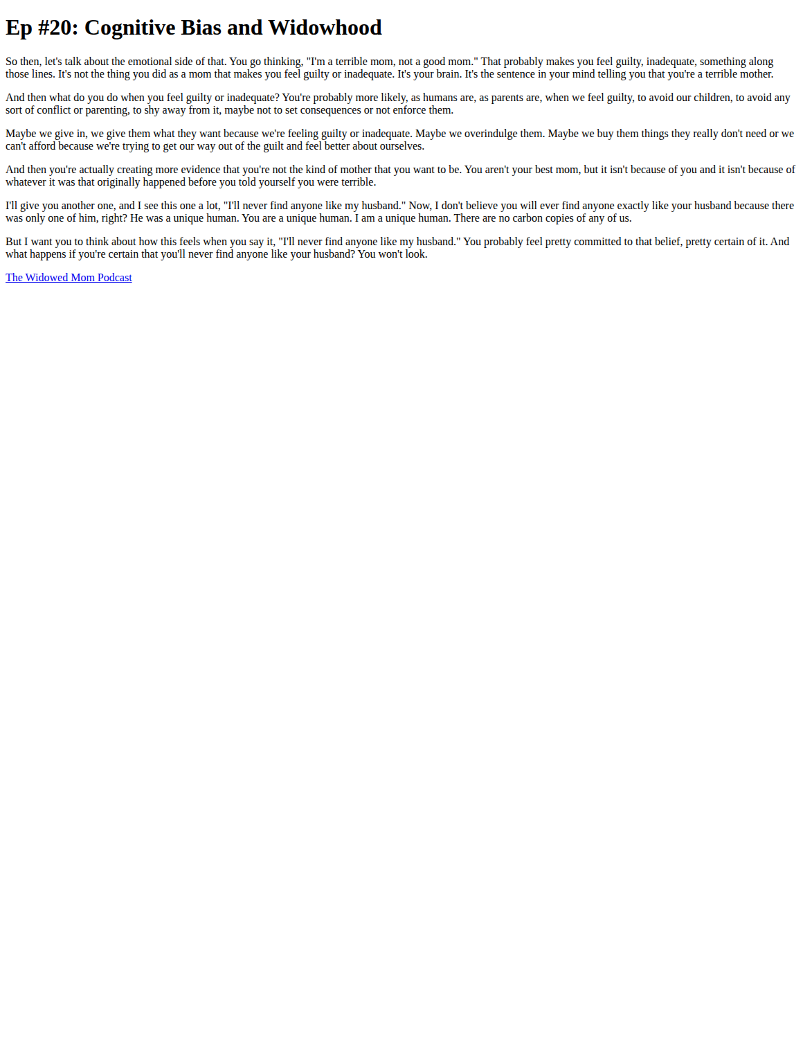Ep #20: Cognitive Bias and Widowhood
So then, let's talk about the emotional side of that. You go thinking, "I'm a terrible mom, not a good mom." That probably makes you feel guilty, inadequate, something along those lines. It's not the thing you did as a mom that makes you feel guilty or inadequate. It's your brain. It's the sentence in your mind telling you that you're a terrible mother.
And then what do you do when you feel guilty or inadequate? You're probably more likely, as humans are, as parents are, when we feel guilty, to avoid our children, to avoid any sort of conflict or parenting, to shy away from it, maybe not to set consequences or not enforce them.
Maybe we give in, we give them what they want because we're feeling guilty or inadequate. Maybe we overindulge them. Maybe we buy them things they really don't need or we can't afford because we're trying to get our way out of the guilt and feel better about ourselves.
And then you're actually creating more evidence that you're not the kind of mother that you want to be. You aren't your best mom, but it isn't because of you and it isn't because of whatever it was that originally happened before you told yourself you were terrible.
I'll give you another one, and I see this one a lot, "I'll never find anyone like my husband." Now, I don't believe you will ever find anyone exactly like your husband because there was only one of him, right? He was a unique human. You are a unique human. I am a unique human. There are no carbon copies of any of us.
But I want you to think about how this feels when you say it, "I'll never find anyone like my husband." You probably feel pretty committed to that belief, pretty certain of it. And what happens if you're certain that you'll never find anyone like your husband? You won't look.
The Widowed Mom Podcast